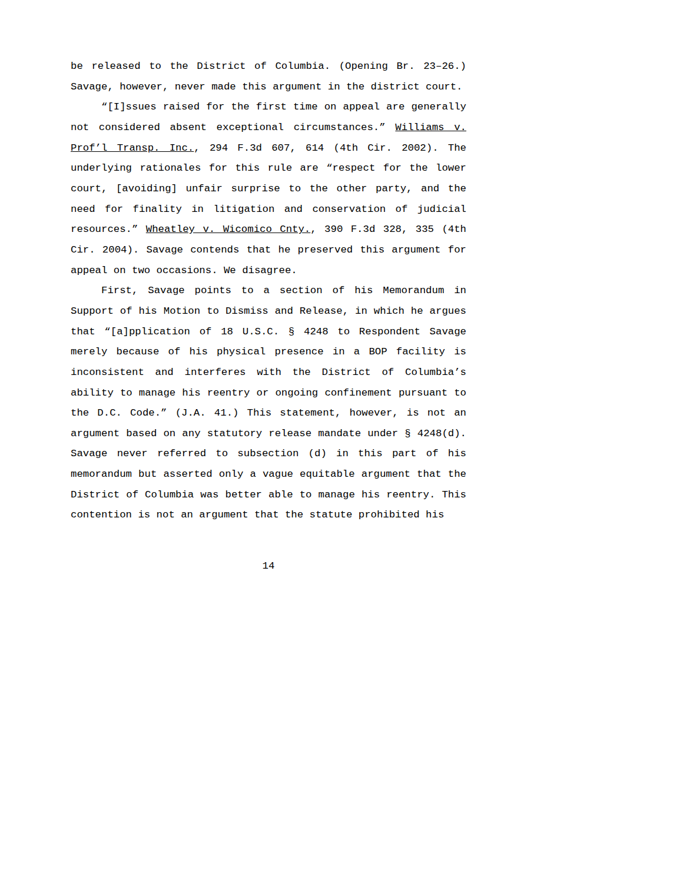be released to the District of Columbia. (Opening Br. 23–26.) Savage, however, never made this argument in the district court.
“[I]ssues raised for the first time on appeal are generally not considered absent exceptional circumstances.” Williams v. Prof’l Transp. Inc., 294 F.3d 607, 614 (4th Cir. 2002). The underlying rationales for this rule are “respect for the lower court, [avoiding] unfair surprise to the other party, and the need for finality in litigation and conservation of judicial resources.” Wheatley v. Wicomico Cnty., 390 F.3d 328, 335 (4th Cir. 2004). Savage contends that he preserved this argument for appeal on two occasions. We disagree.
First, Savage points to a section of his Memorandum in Support of his Motion to Dismiss and Release, in which he argues that “[a]pplication of 18 U.S.C. § 4248 to Respondent Savage merely because of his physical presence in a BOP facility is inconsistent and interferes with the District of Columbia’s ability to manage his reentry or ongoing confinement pursuant to the D.C. Code.” (J.A. 41.) This statement, however, is not an argument based on any statutory release mandate under § 4248(d). Savage never referred to subsection (d) in this part of his memorandum but asserted only a vague equitable argument that the District of Columbia was better able to manage his reentry. This contention is not an argument that the statute prohibited his
14